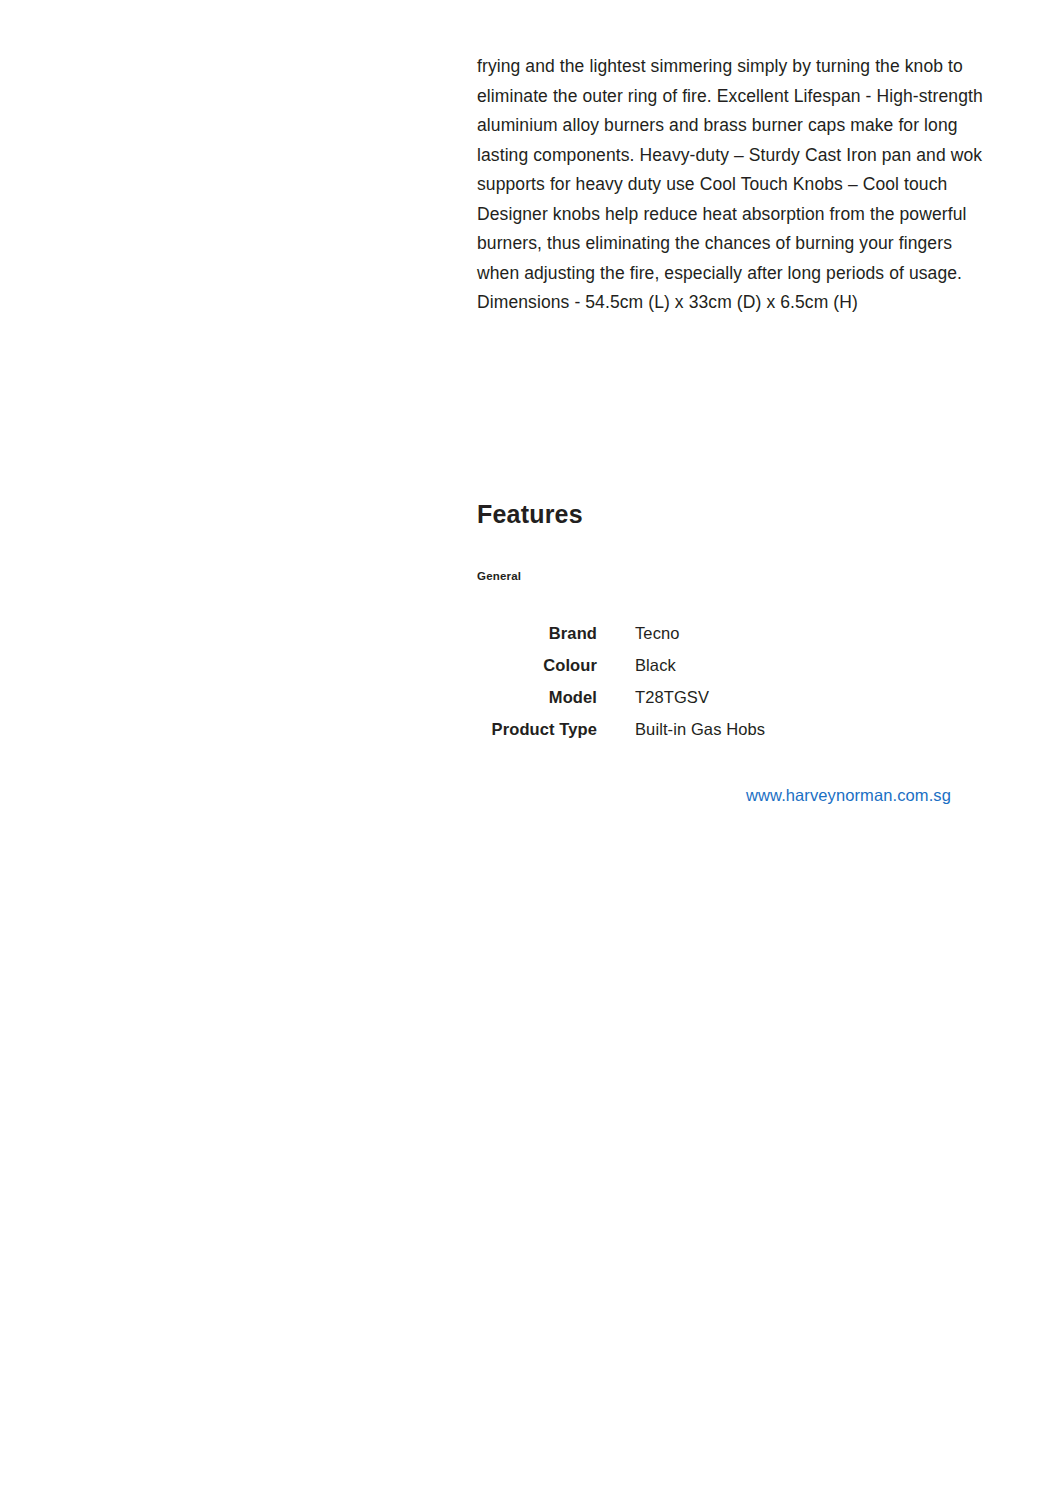frying and the lightest simmering simply by turning the knob to eliminate the outer ring of fire. Excellent Lifespan - High-strength aluminium alloy burners and brass burner caps make for long lasting components. Heavy-duty – Sturdy Cast Iron pan and wok supports for heavy duty use Cool Touch Knobs – Cool touch Designer knobs help reduce heat absorption from the powerful burners, thus eliminating the chances of burning your fingers when adjusting the fire, especially after long periods of usage. Dimensions - 54.5cm (L) x 33cm (D) x 6.5cm (H)
Features
General
| Brand | Tecno |
| Colour | Black |
| Model | T28TGSV |
| Product Type | Built-in Gas Hobs |
www.harveynorman.com.sg